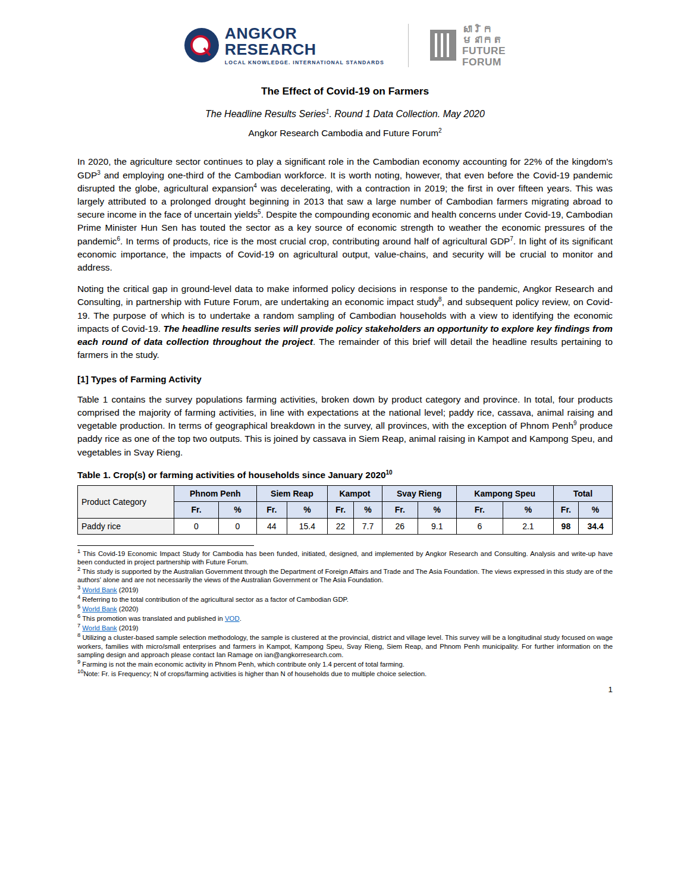ANGKOR
RESEARCH
LOCAL KNOWLEDGE. INTERNATIONAL STANDARDS
សារិក
មនាកត
FUTURE
FORUM
The Effect of Covid-19 on Farmers
The Headline Results Series1. Round 1 Data Collection. May 2020
Angkor Research Cambodia and Future Forum2
In 2020, the agriculture sector continues to play a significant role in the Cambodian economy accounting for 22% of the kingdom's GDP3 and employing one-third of the Cambodian workforce. It is worth noting, however, that even before the Covid-19 pandemic disrupted the globe, agricultural expansion4 was decelerating, with a contraction in 2019; the first in over fifteen years. This was largely attributed to a prolonged drought beginning in 2013 that saw a large number of Cambodian farmers migrating abroad to secure income in the face of uncertain yields5. Despite the compounding economic and health concerns under Covid-19, Cambodian Prime Minister Hun Sen has touted the sector as a key source of economic strength to weather the economic pressures of the pandemic6. In terms of products, rice is the most crucial crop, contributing around half of agricultural GDP7. In light of its significant economic importance, the impacts of Covid-19 on agricultural output, value-chains, and security will be crucial to monitor and address.
Noting the critical gap in ground-level data to make informed policy decisions in response to the pandemic, Angkor Research and Consulting, in partnership with Future Forum, are undertaking an economic impact study8, and subsequent policy review, on Covid-19. The purpose of which is to undertake a random sampling of Cambodian households with a view to identifying the economic impacts of Covid-19. The headline results series will provide policy stakeholders an opportunity to explore key findings from each round of data collection throughout the project. The remainder of this brief will detail the headline results pertaining to farmers in the study.
[1] Types of Farming Activity
Table 1 contains the survey populations farming activities, broken down by product category and province. In total, four products comprised the majority of farming activities, in line with expectations at the national level; paddy rice, cassava, animal raising and vegetable production. In terms of geographical breakdown in the survey, all provinces, with the exception of Phnom Penh9 produce paddy rice as one of the top two outputs. This is joined by cassava in Siem Reap, animal raising in Kampot and Kampong Speu, and vegetables in Svay Rieng.
Table 1. Crop(s) or farming activities of households since January 202010
| Product Category | Phnom Penh | Siem Reap | Kampot | Svay Rieng | Kampong Speu | Total |
| --- | --- | --- | --- | --- | --- | --- |
| Fr. | % | Fr. | % | Fr. | % | Fr. | % | Fr. | % | Fr. | % |
| Paddy rice | 0 | 0 | 44 | 15.4 | 22 | 7.7 | 26 | 9.1 | 6 | 2.1 | 98 | 34.4 |
1 This Covid-19 Economic Impact Study for Cambodia has been funded, initiated, designed, and implemented by Angkor Research and Consulting. Analysis and write-up have been conducted in project partnership with Future Forum.
2 This study is supported by the Australian Government through the Department of Foreign Affairs and Trade and The Asia Foundation. The views expressed in this study are of the authors' alone and are not necessarily the views of the Australian Government or The Asia Foundation.
3 World Bank (2019)
4 Referring to the total contribution of the agricultural sector as a factor of Cambodian GDP.
5 World Bank (2020)
6 This promotion was translated and published in VOD.
7 World Bank (2019)
8 Utilizing a cluster-based sample selection methodology, the sample is clustered at the provincial, district and village level. This survey will be a longitudinal study focused on wage workers, families with micro/small enterprises and farmers in Kampot, Kampong Speu, Svay Rieng, Siem Reap, and Phnom Penh municipality. For further information on the sampling design and approach please contact Ian Ramage on ian@angkorresearch.com.
9 Farming is not the main economic activity in Phnom Penh, which contribute only 1.4 percent of total farming.
10Note: Fr. is Frequency; N of crops/farming activities is higher than N of households due to multiple choice selection.
1